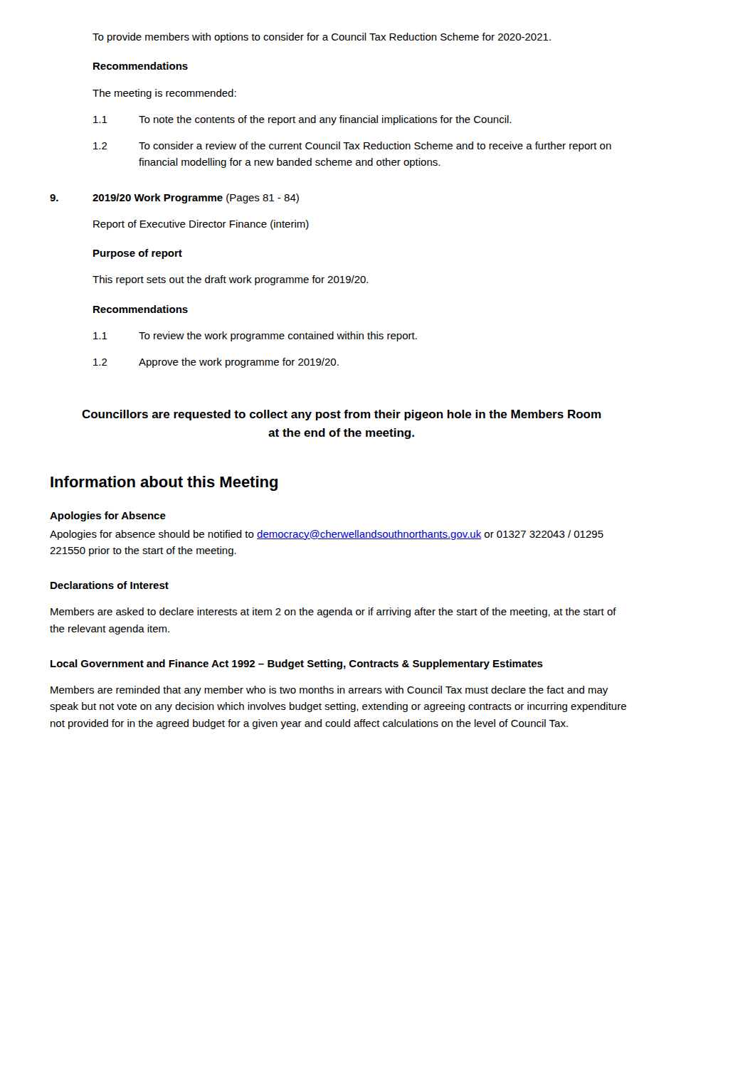To provide members with options to consider for a Council Tax Reduction Scheme for 2020-2021.
Recommendations
The meeting is recommended:
1.1
To note the contents of the report and any financial implications for the Council.
1.2
To consider a review of the current Council Tax Reduction Scheme and to receive a further report on financial modelling for a new banded scheme and other options.
9. 2019/20 Work Programme (Pages 81 - 84)
Report of Executive Director Finance (interim)
Purpose of report
This report sets out the draft work programme for 2019/20.
Recommendations
1.1
To review the work programme contained within this report.
1.2
Approve the work programme for 2019/20.
Councillors are requested to collect any post from their pigeon hole in the Members Room at the end of the meeting.
Information about this Meeting
Apologies for Absence
Apologies for absence should be notified to democracy@cherwellandsouthnorthants.gov.uk or 01327 322043 / 01295 221550 prior to the start of the meeting.
Declarations of Interest
Members are asked to declare interests at item 2 on the agenda or if arriving after the start of the meeting, at the start of the relevant agenda item.
Local Government and Finance Act 1992 – Budget Setting, Contracts & Supplementary Estimates
Members are reminded that any member who is two months in arrears with Council Tax must declare the fact and may speak but not vote on any decision which involves budget setting, extending or agreeing contracts or incurring expenditure not provided for in the agreed budget for a given year and could affect calculations on the level of Council Tax.